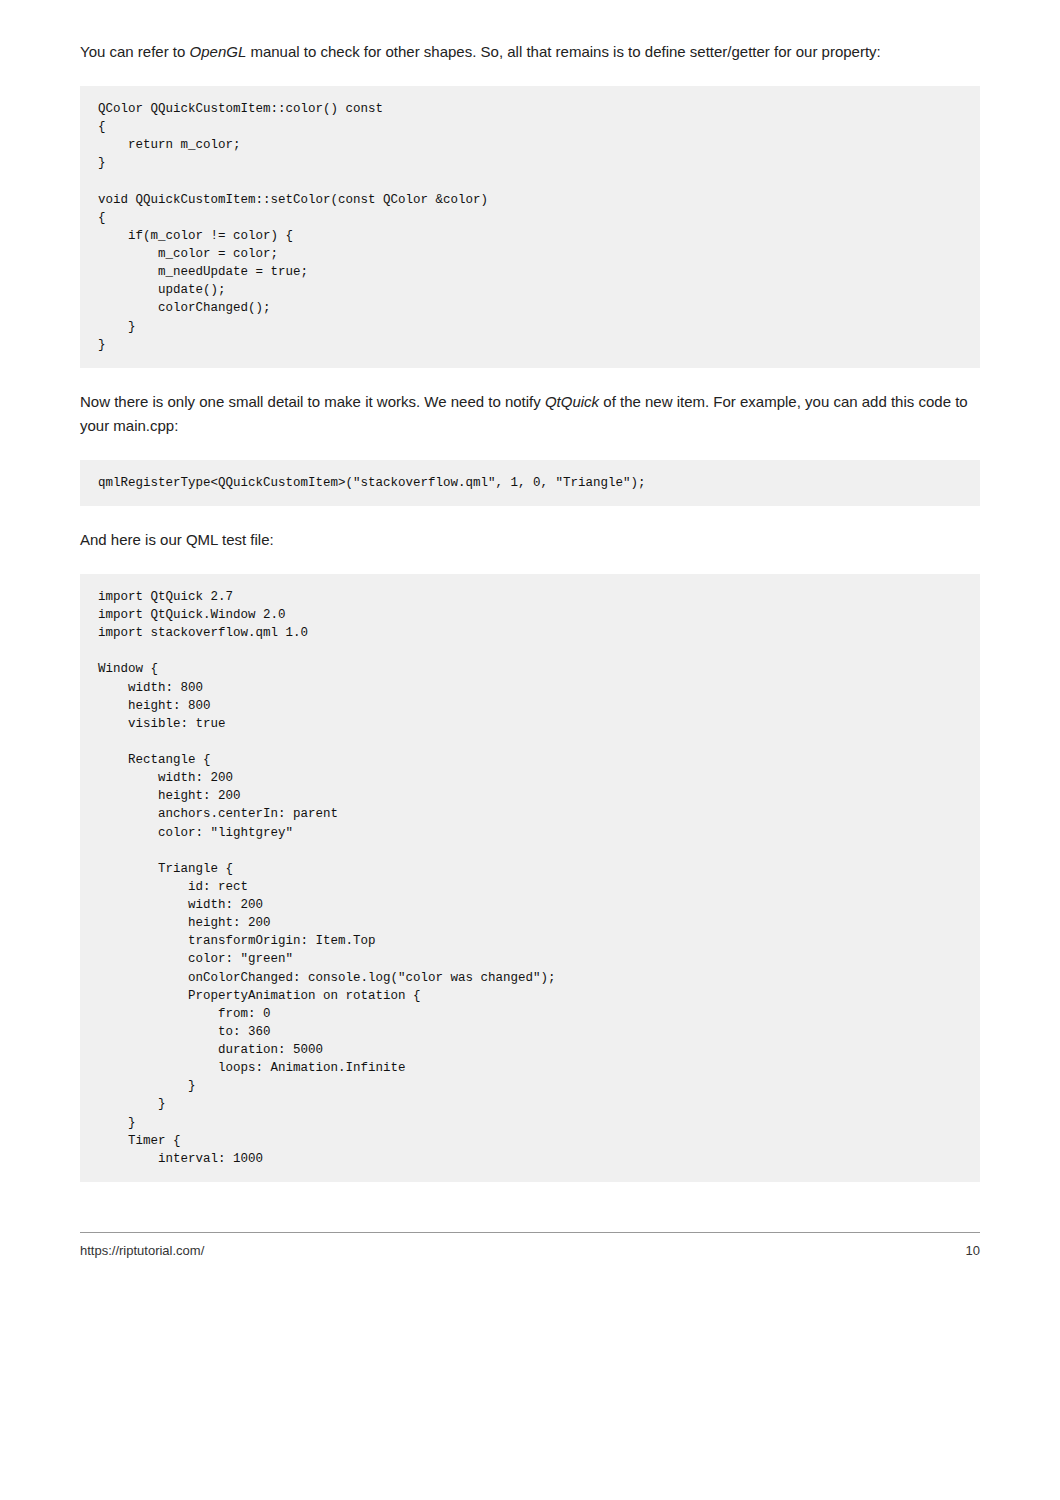You can refer to OpenGL manual to check for other shapes. So, all that remains is to define setter/getter for our property:
QColor QQuickCustomItem::color() const
{
    return m_color;
}

void QQuickCustomItem::setColor(const QColor &color)
{
    if(m_color != color) {
        m_color = color;
        m_needUpdate = true;
        update();
        colorChanged();
    }
}
Now there is only one small detail to make it works. We need to notify QtQuick of the new item. For example, you can add this code to your main.cpp:
qmlRegisterType<QQuickCustomItem>("stackoverflow.qml", 1, 0, "Triangle");
And here is our QML test file:
import QtQuick 2.7
import QtQuick.Window 2.0
import stackoverflow.qml 1.0

Window {
    width: 800
    height: 800
    visible: true

    Rectangle {
        width: 200
        height: 200
        anchors.centerIn: parent
        color: "lightgrey"

        Triangle {
            id: rect
            width: 200
            height: 200
            transformOrigin: Item.Top
            color: "green"
            onColorChanged: console.log("color was changed");
            PropertyAnimation on rotation {
                from: 0
                to: 360
                duration: 5000
                loops: Animation.Infinite
            }
        }
    }
    Timer {
        interval: 1000
https://riptutorial.com/ 10